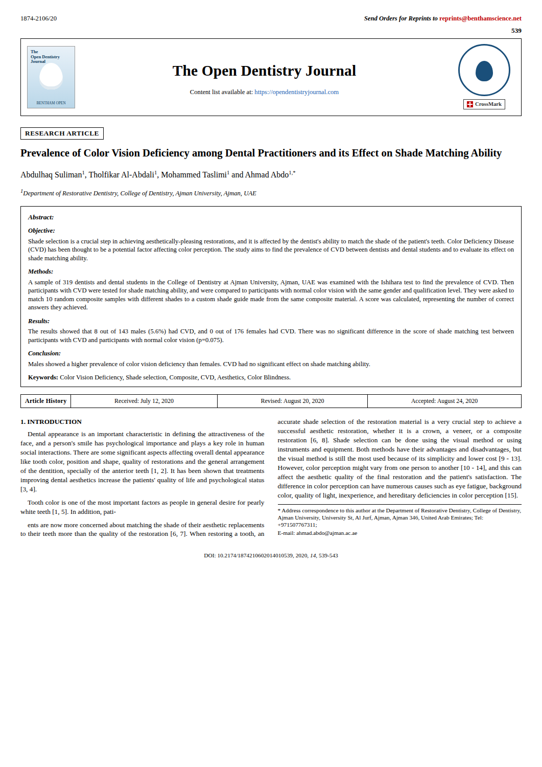1874-2106/20
Send Orders for Reprints to reprints@benthamscience.net
539
The
Open Dentistry
Journal
BENTHAM OPEN
The Open Dentistry Journal
Content list available at: https://opendentistryjournal.com
CrossMark
RESEARCH ARTICLE
Prevalence of Color Vision Deficiency among Dental Practitioners and its Effect on Shade Matching Ability
Abdulhaq Suliman1, Tholfikar Al-Abdali1, Mohammed Taslimi1 and Ahmad Abdo1,*
1Department of Restorative Dentistry, College of Dentistry, Ajman University, Ajman, UAE
Abstract:
Objective:
Shade selection is a crucial step in achieving aesthetically-pleasing restorations, and it is affected by the dentist's ability to match the shade of the patient's teeth. Color Deficiency Disease (CVD) has been thought to be a potential factor affecting color perception. The study aims to find the prevalence of CVD between dentists and dental students and to evaluate its effect on shade matching ability.
Methods:
A sample of 319 dentists and dental students in the College of Dentistry at Ajman University, Ajman, UAE was examined with the Ishihara test to find the prevalence of CVD. Then participants with CVD were tested for shade matching ability, and were compared to participants with normal color vision with the same gender and qualification level. They were asked to match 10 random composite samples with different shades to a custom shade guide made from the same composite material. A score was calculated, representing the number of correct answers they achieved.
Results:
The results showed that 8 out of 143 males (5.6%) had CVD, and 0 out of 176 females had CVD. There was no significant difference in the score of shade matching test between participants with CVD and participants with normal color vision (p=0.075).
Conclusion:
Males showed a higher prevalence of color vision deficiency than females. CVD had no significant effect on shade matching ability.
Keywords: Color Vision Deficiency, Shade selection, Composite, CVD, Aesthetics, Color Blindness.
Article History
Received: July 12, 2020
Revised: August 20, 2020
Accepted: August 24, 2020
1. Introduction
Dental appearance is an important characteristic in defining the attractiveness of the face, and a person's smile has psychological importance and plays a key role in human social interactions. There are some significant aspects affecting overall dental appearance like tooth color, position and shape, quality of restorations and the general arrangement of the dentition, specially of the anterior teeth [1, 2]. It has been shown that treatments improving dental aesthetics increase the patients' quality of life and psychological status [3, 4].
Tooth color is one of the most important factors as people in general desire for pearly white teeth [1, 5]. In addition, pati-
ents are now more concerned about matching the shade of their aesthetic replacements to their teeth more than the quality of the restoration [6, 7]. When restoring a tooth, an accurate shade selection of the restoration material is a very crucial step to achieve a successful aesthetic restoration, whether it is a crown, a veneer, or a composite restoration [6, 8]. Shade selection can be done using the visual method or using instruments and equipment. Both methods have their advantages and disadvantages, but the visual method is still the most used because of its simplicity and lower cost [9 - 13]. However, color perception might vary from one person to another [10 - 14], and this can affect the aesthetic quality of the final restoration and the patient's satisfaction. The difference in color perception can have numerous causes such as eye fatigue, background color, quality of light, inexperience, and hereditary deficiencies in color perception [15].
* Address correspondence to this author at the Department of Restorative Dentistry, College of Dentistry, Ajman University, University St, Al Jurf, Ajman, Ajman 346, United Arab Emirates; Tel: +971507767311;
E-mail: ahmad.abdo@ajman.ac.ae
DOI: 10.2174/1874210602014010539, 2020, 14, 539-543